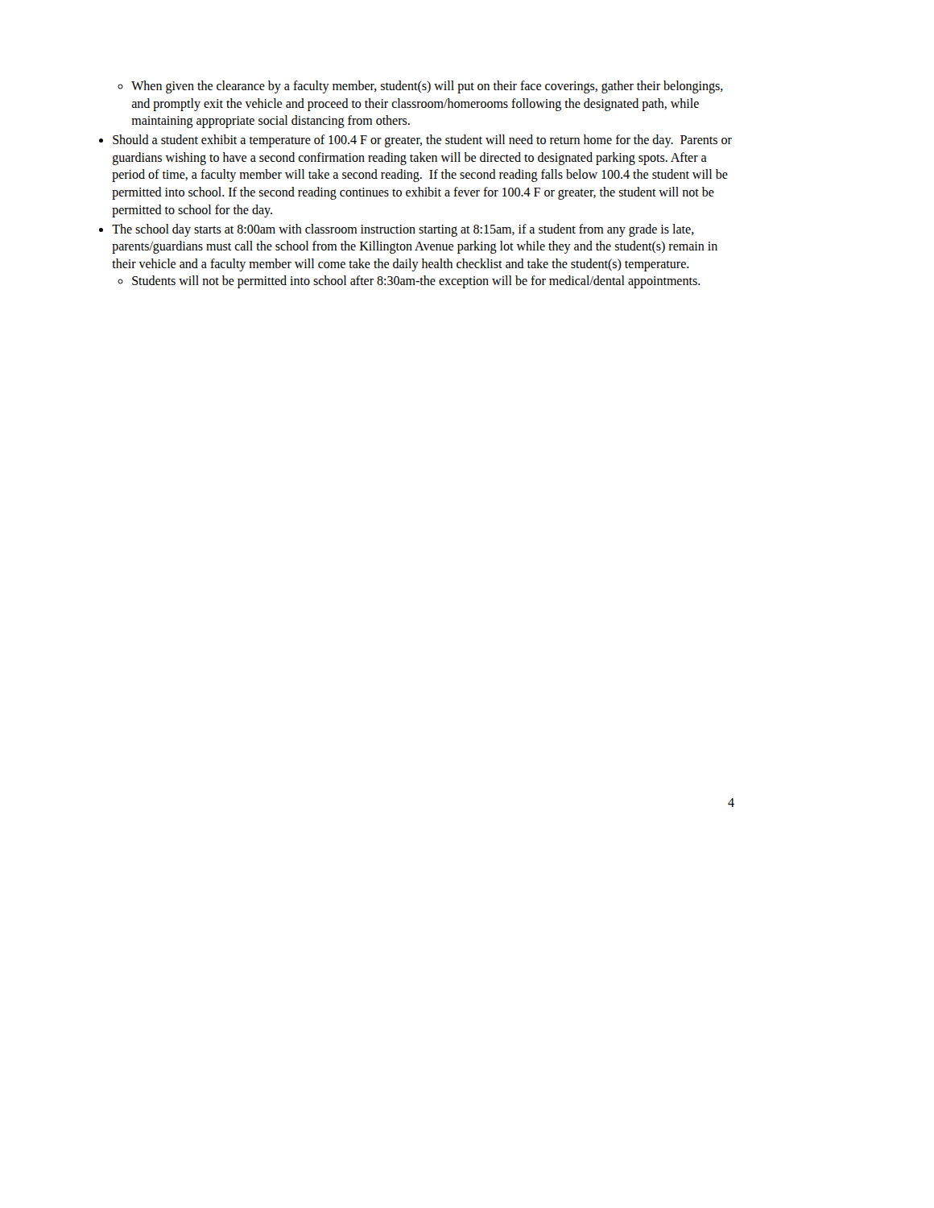When given the clearance by a faculty member, student(s) will put on their face coverings, gather their belongings, and promptly exit the vehicle and proceed to their classroom/homerooms following the designated path, while maintaining appropriate social distancing from others.
Should a student exhibit a temperature of 100.4 F or greater, the student will need to return home for the day. Parents or guardians wishing to have a second confirmation reading taken will be directed to designated parking spots. After a period of time, a faculty member will take a second reading. If the second reading falls below 100.4 the student will be permitted into school. If the second reading continues to exhibit a fever for 100.4 F or greater, the student will not be permitted to school for the day.
The school day starts at 8:00am with classroom instruction starting at 8:15am, if a student from any grade is late, parents/guardians must call the school from the Killington Avenue parking lot while they and the student(s) remain in their vehicle and a faculty member will come take the daily health checklist and take the student(s) temperature.
Students will not be permitted into school after 8:30am-the exception will be for medical/dental appointments.
4